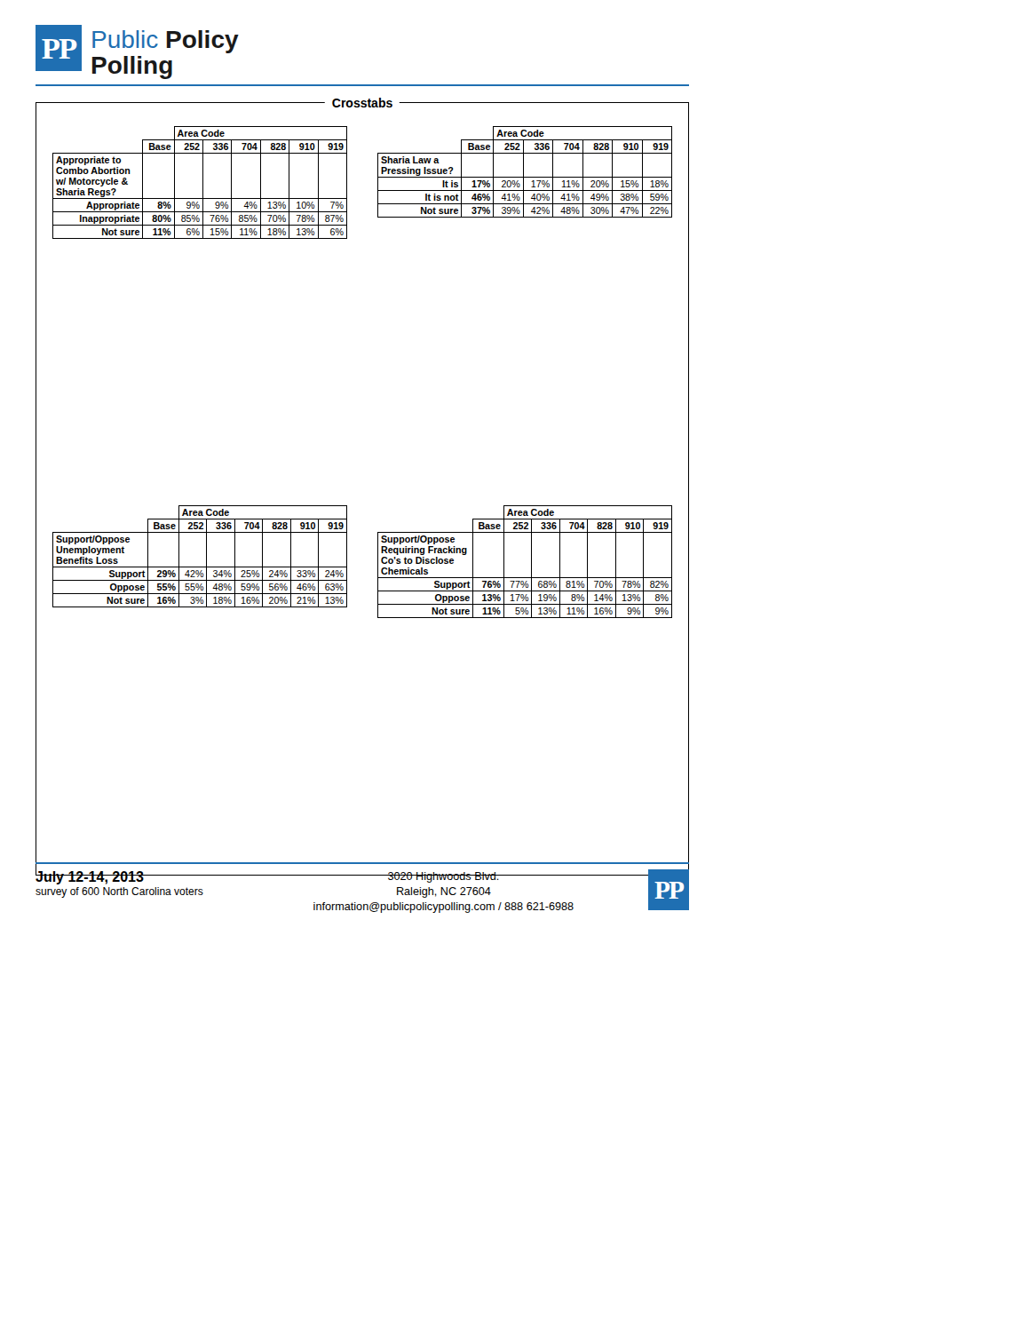PP
Public Policy
Polling
Crosstabs
| | | Area Code |
| | Base | 252 | 336 | 704 | 828 | 910 | 919 |
| Appropriate to Combo Abortion w/ Motorcycle & Sharia Regs? | | | | | | | |
| Appropriate | 8% | 9% | 9% | 4% | 13% | 10% | 7% |
| Inappropriate | 80% | 85% | 76% | 85% | 70% | 78% | 87% |
| Not sure | 11% | 6% | 15% | 11% | 18% | 13% | 6% |
| | | Area Code |
| | Base | 252 | 336 | 704 | 828 | 910 | 919 |
| Sharia Law a Pressing Issue? | | | | | | | |
| It is | 17% | 20% | 17% | 11% | 20% | 15% | 18% |
| It is not | 46% | 41% | 40% | 41% | 49% | 38% | 59% |
| Not sure | 37% | 39% | 42% | 48% | 30% | 47% | 22% |
| | | Area Code |
| | Base | 252 | 336 | 704 | 828 | 910 | 919 |
| Support/Oppose Unemployment Benefits Loss | | | | | | | |
| Support | 29% | 42% | 34% | 25% | 24% | 33% | 24% |
| Oppose | 55% | 55% | 48% | 59% | 56% | 46% | 63% |
| Not sure | 16% | 3% | 18% | 16% | 20% | 21% | 13% |
| | | Area Code |
| | Base | 252 | 336 | 704 | 828 | 910 | 919 |
| Support/Oppose Requiring Fracking Co's to Disclose Chemicals | | | | | | | |
| Support | 76% | 77% | 68% | 81% | 70% | 78% | 82% |
| Oppose | 13% | 17% | 19% | 8% | 14% | 13% | 8% |
| Not sure | 11% | 5% | 13% | 11% | 16% | 9% | 9% |
July 12-14, 2013
survey of 600 North Carolina voters
3020 Highwoods Blvd.
Raleigh, NC 27604
information@publicpolicypolling.com / 888 621-6988
PP